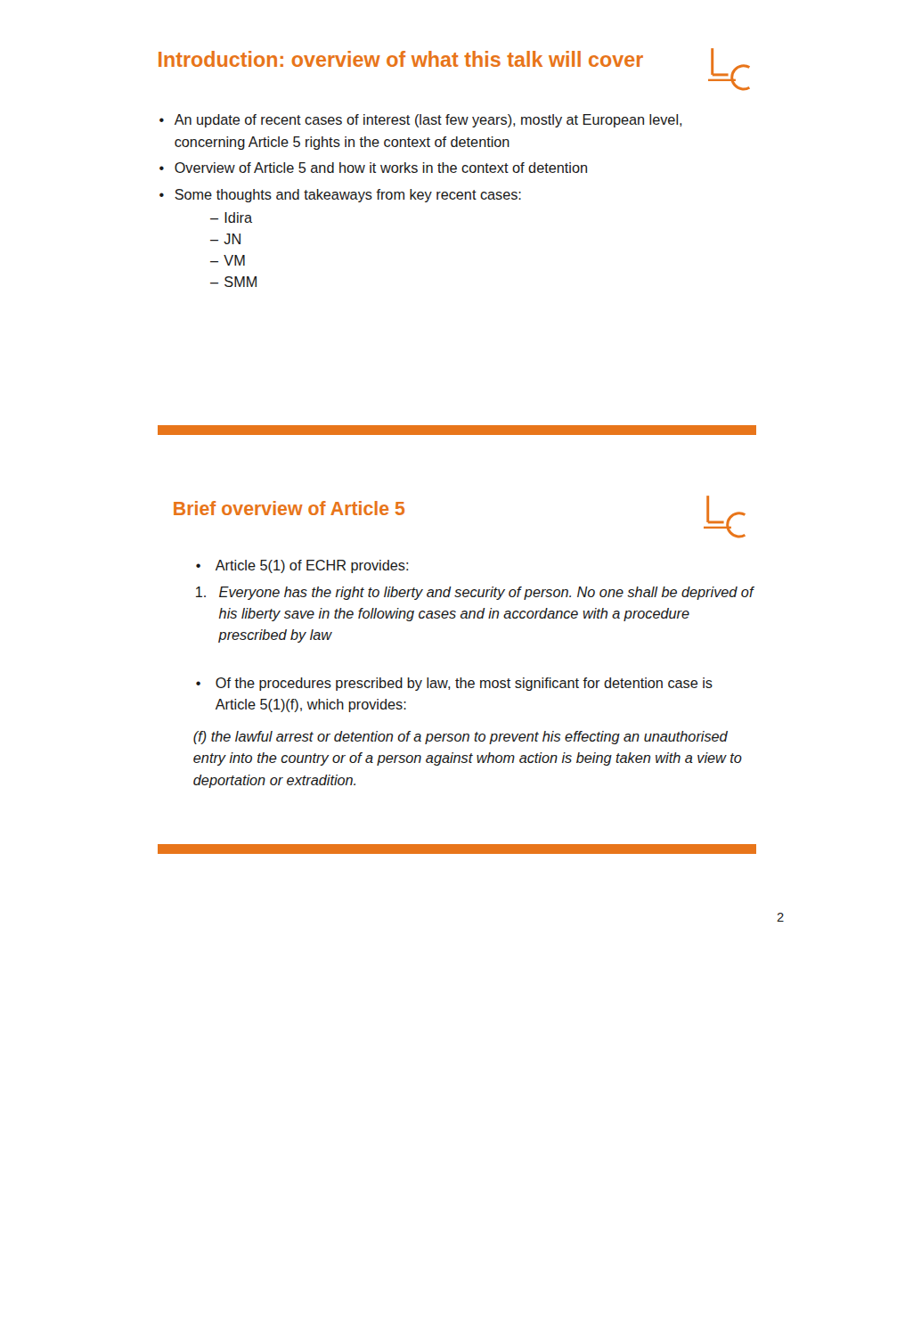Introduction: overview of what this talk will cover
An update of recent cases of interest (last few years), mostly at European level, concerning Article 5 rights in the context of detention
Overview of Article 5 and how it works in the context of detention
Some thoughts and takeaways from key recent cases:
Idira
JN
VM
SMM
Brief overview of Article 5
Article 5(1) of ECHR provides:
Everyone has the right to liberty and security of person. No one shall be deprived of his liberty save in the following cases and in accordance with a procedure prescribed by law
Of the procedures prescribed by law, the most significant for detention case is Article 5(1)(f), which provides:
(f) the lawful arrest or detention of a person to prevent his effecting an unauthorised entry into the country or of a person against whom action is being taken with a view to deportation or extradition.
2